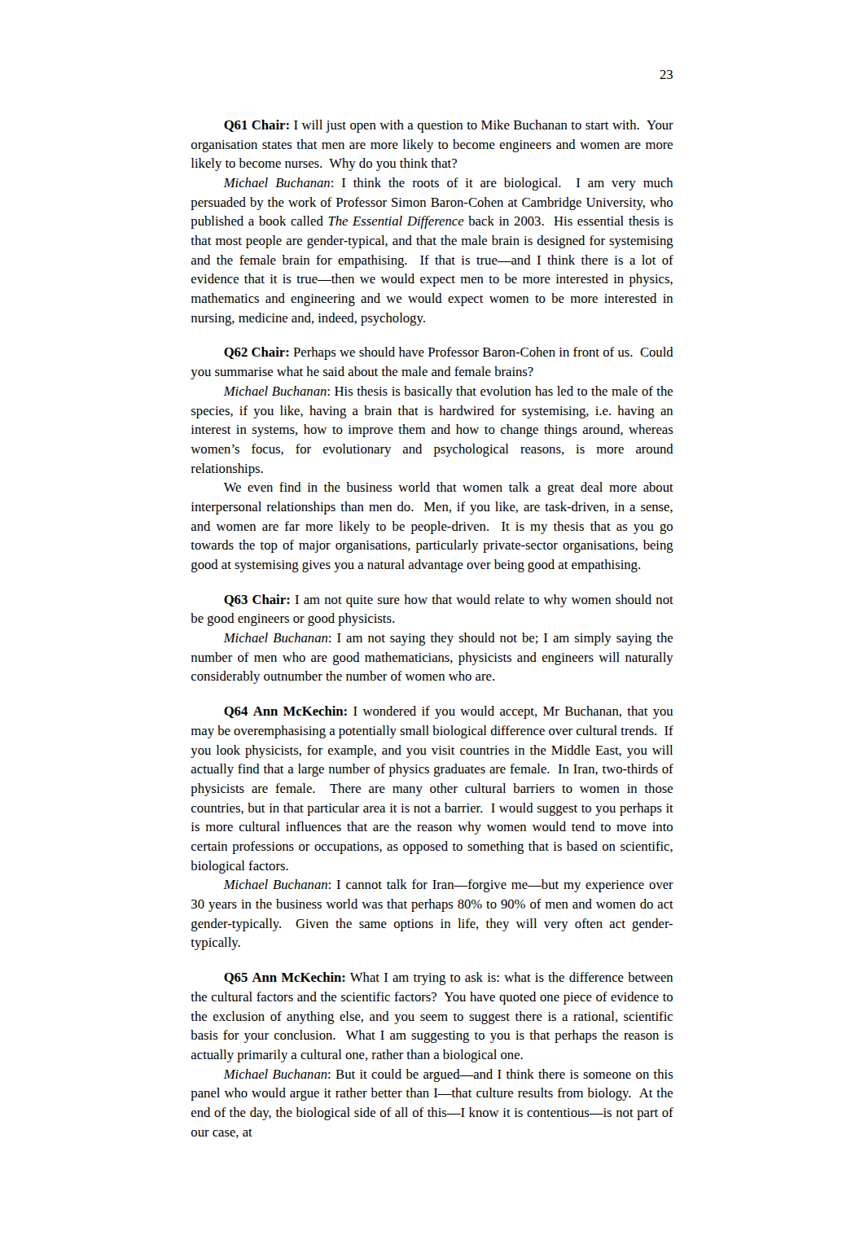23
Q61 Chair: I will just open with a question to Mike Buchanan to start with. Your organisation states that men are more likely to become engineers and women are more likely to become nurses. Why do you think that?
Michael Buchanan: I think the roots of it are biological. I am very much persuaded by the work of Professor Simon Baron-Cohen at Cambridge University, who published a book called The Essential Difference back in 2003. His essential thesis is that most people are gender-typical, and that the male brain is designed for systemising and the female brain for empathising. If that is true—and I think there is a lot of evidence that it is true—then we would expect men to be more interested in physics, mathematics and engineering and we would expect women to be more interested in nursing, medicine and, indeed, psychology.
Q62 Chair: Perhaps we should have Professor Baron-Cohen in front of us. Could you summarise what he said about the male and female brains?
Michael Buchanan: His thesis is basically that evolution has led to the male of the species, if you like, having a brain that is hardwired for systemising, i.e. having an interest in systems, how to improve them and how to change things around, whereas women’s focus, for evolutionary and psychological reasons, is more around relationships.
We even find in the business world that women talk a great deal more about interpersonal relationships than men do. Men, if you like, are task-driven, in a sense, and women are far more likely to be people-driven. It is my thesis that as you go towards the top of major organisations, particularly private-sector organisations, being good at systemising gives you a natural advantage over being good at empathising.
Q63 Chair: I am not quite sure how that would relate to why women should not be good engineers or good physicists.
Michael Buchanan: I am not saying they should not be; I am simply saying the number of men who are good mathematicians, physicists and engineers will naturally considerably outnumber the number of women who are.
Q64 Ann McKechin: I wondered if you would accept, Mr Buchanan, that you may be overemphasising a potentially small biological difference over cultural trends. If you look physicists, for example, and you visit countries in the Middle East, you will actually find that a large number of physics graduates are female. In Iran, two-thirds of physicists are female. There are many other cultural barriers to women in those countries, but in that particular area it is not a barrier. I would suggest to you perhaps it is more cultural influences that are the reason why women would tend to move into certain professions or occupations, as opposed to something that is based on scientific, biological factors.
Michael Buchanan: I cannot talk for Iran—forgive me—but my experience over 30 years in the business world was that perhaps 80% to 90% of men and women do act gender-typically. Given the same options in life, they will very often act gender-typically.
Q65 Ann McKechin: What I am trying to ask is: what is the difference between the cultural factors and the scientific factors? You have quoted one piece of evidence to the exclusion of anything else, and you seem to suggest there is a rational, scientific basis for your conclusion. What I am suggesting to you is that perhaps the reason is actually primarily a cultural one, rather than a biological one.
Michael Buchanan: But it could be argued—and I think there is someone on this panel who would argue it rather better than I—that culture results from biology. At the end of the day, the biological side of all of this—I know it is contentious—is not part of our case, at